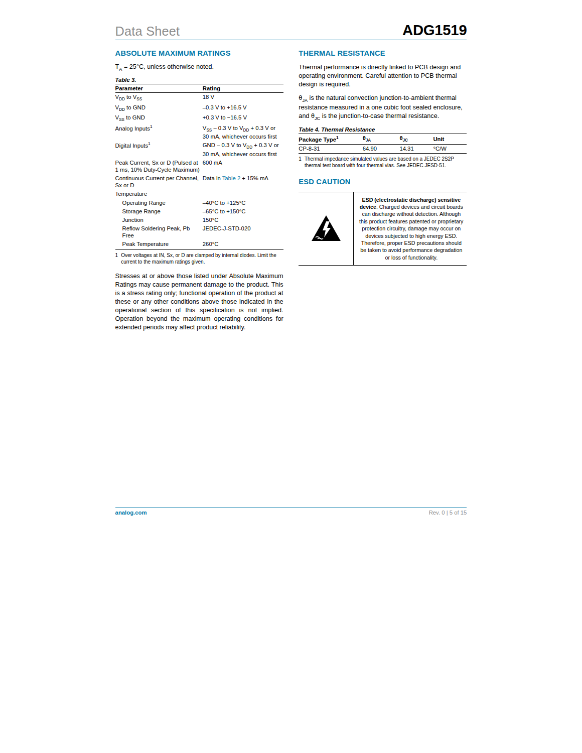Data Sheet
ADG1519
ABSOLUTE MAXIMUM RATINGS
TA = 25°C, unless otherwise noted.
Table 3.
| Parameter | Rating |
| --- | --- |
| V DD to V SS | 18 V |
| V DD to GND | –0.3 V to +16.5 V |
| V SS to GND | +0.3 V to −16.5 V |
| Analog Inputs 1 | V SS – 0.3 V to V DD + 0.3 V or 30 mA, whichever occurs first |
| Digital Inputs 1 | GND – 0.3 V to V DD + 0.3 V or 30 mA, whichever occurs first |
| Peak Current, Sx or D (Pulsed at 1 ms, 10% Duty-Cycle Maximum) | 600 mA |
| Continuous Current per Channel, Sx or D | Data in Table 2 + 15% mA |
| Temperature | |
| Operating Range | –40°C to +125°C |
| Storage Range | –65°C to +150°C |
| Junction | 150°C |
| Reflow Soldering Peak, Pb Free | JEDEC-J-STD-020 |
| Peak Temperature | 260°C |
1 Over voltages at IN, Sx, or D are clamped by internal diodes. Limit the current to the maximum ratings given.
Stresses at or above those listed under Absolute Maximum Ratings may cause permanent damage to the product. This is a stress rating only; functional operation of the product at these or any other conditions above those indicated in the operational section of this specification is not implied. Operation beyond the maximum operating conditions for extended periods may affect product reliability.
THERMAL RESISTANCE
Thermal performance is directly linked to PCB design and operating environment. Careful attention to PCB thermal design is required.
θJA is the natural convection junction-to-ambient thermal resistance measured in a one cubic foot sealed enclosure, and θJC is the junction-to-case thermal resistance.
Table 4. Thermal Resistance
| Package Type 1 | θ JA | θ JC | Unit |
| --- | --- | --- | --- |
| CP-8-31 | 64.90 | 14.31 | °C/W |
1 Thermal impedance simulated values are based on a JEDEC 2S2P thermal test board with four thermal vias. See JEDEC JESD-51.
ESD CAUTION
ESD (electrostatic discharge) sensitive device. Charged devices and circuit boards can discharge without detection. Although this product features patented or proprietary protection circuitry, damage may occur on devices subjected to high energy ESD. Therefore, proper ESD precautions should be taken to avoid performance degradation or loss of functionality.
analog.com
Rev. 0 | 5 of 15